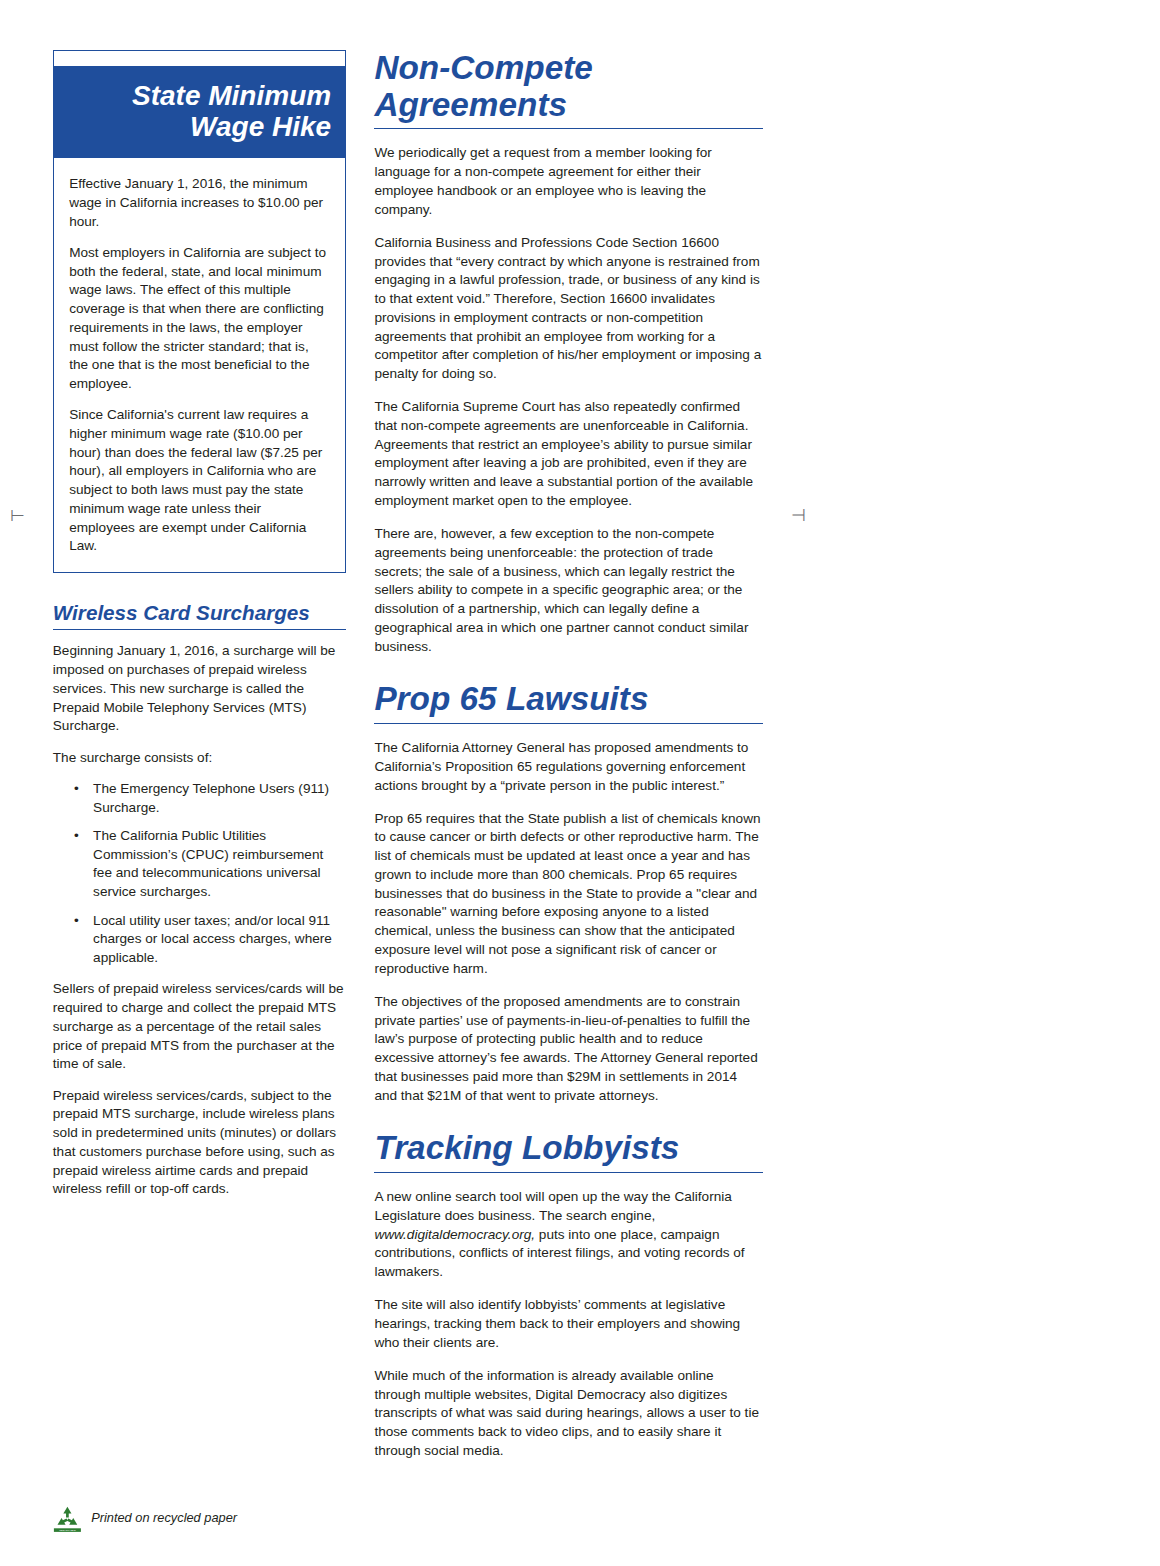⊢
⊣
State Minimum
Wage Hike
Effective January 1, 2016, the minimum wage in California increases to $10.00 per hour.
Most employers in California are subject to both the federal, state, and local minimum wage laws. The effect of this multiple coverage is that when there are conflicting requirements in the laws, the employer must follow the stricter standard; that is, the one that is the most beneficial to the employee.
Since California's current law requires a higher minimum wage rate ($10.00 per hour) than does the federal law ($7.25 per hour), all employers in California who are subject to both laws must pay the state minimum wage rate unless their employees are exempt under California Law.
Wireless Card Surcharges
Beginning January 1, 2016, a surcharge will be imposed on purchases of prepaid wireless services. This new surcharge is called the Prepaid Mobile Telephony Services (MTS) Surcharge.
The surcharge consists of:
The Emergency Telephone Users (911) Surcharge.
The California Public Utilities Commission’s (CPUC) reimbursement fee and telecommunications universal service surcharges.
Local utility user taxes; and/or local 911 charges or local access charges, where applicable.
Sellers of prepaid wireless services/cards will be required to charge and collect the prepaid MTS surcharge as a percentage of the retail sales price of prepaid MTS from the purchaser at the time of sale.
Prepaid wireless services/cards, subject to the prepaid MTS surcharge, include wireless plans sold in predetermined units (minutes) or dollars that customers purchase before using, such as prepaid wireless airtime cards and prepaid wireless refill or top-off cards.
Non-Compete Agreements
We periodically get a request from a member looking for language for a non-compete agreement for either their employee handbook or an employee who is leaving the company.
California Business and Professions Code Section 16600 provides that “every contract by which anyone is restrained from engaging in a lawful profession, trade, or business of any kind is to that extent void.” Therefore, Section 16600 invalidates provisions in employment contracts or non-competition agreements that prohibit an employee from working for a competitor after completion of his/her employment or imposing a penalty for doing so.
The California Supreme Court has also repeatedly confirmed that non-compete agreements are unenforceable in California. Agreements that restrict an employee’s ability to pursue similar employment after leaving a job are prohibited, even if they are narrowly written and leave a substantial portion of the available employment market open to the employee.
There are, however, a few exception to the non-compete agreements being unenforceable: the protection of trade secrets; the sale of a business, which can legally restrict the sellers ability to compete in a specific geographic area; or the dissolution of a partnership, which can legally define a geographical area in which one partner cannot conduct similar business.
Prop 65 Lawsuits
The California Attorney General has proposed amendments to California’s Proposition 65 regulations governing enforcement actions brought by a “private person in the public interest.”
Prop 65 requires that the State publish a list of chemicals known to cause cancer or birth defects or other reproductive harm. The list of chemicals must be updated at least once a year and has grown to include more than 800 chemicals. Prop 65 requires businesses that do business in the State to provide a "clear and reasonable" warning before exposing anyone to a listed chemical, unless the business can show that the anticipated exposure level will not pose a significant risk of cancer or reproductive harm.
The objectives of the proposed amendments are to constrain private parties’ use of payments-in-lieu-of-penalties to fulfill the law’s purpose of protecting public health and to reduce excessive attorney’s fee awards. The Attorney General reported that businesses paid more than $29M in settlements in 2014 and that $21M of that went to private attorneys.
Tracking Lobbyists
A new online search tool will open up the way the California Legislature does business. The search engine, www.digitaldemocracy.org, puts into one place, campaign contributions, conflicts of interest filings, and voting records of lawmakers.
The site will also identify lobbyists’ comments at legislative hearings, tracking them back to their employers and showing who their clients are.
While much of the information is already available online through multiple websites, Digital Democracy also digitizes transcripts of what was said during hearings, allows a user to tie those comments back to video clips, and to easily share it through social media.
RECYCLABLE Printed on recycled paper